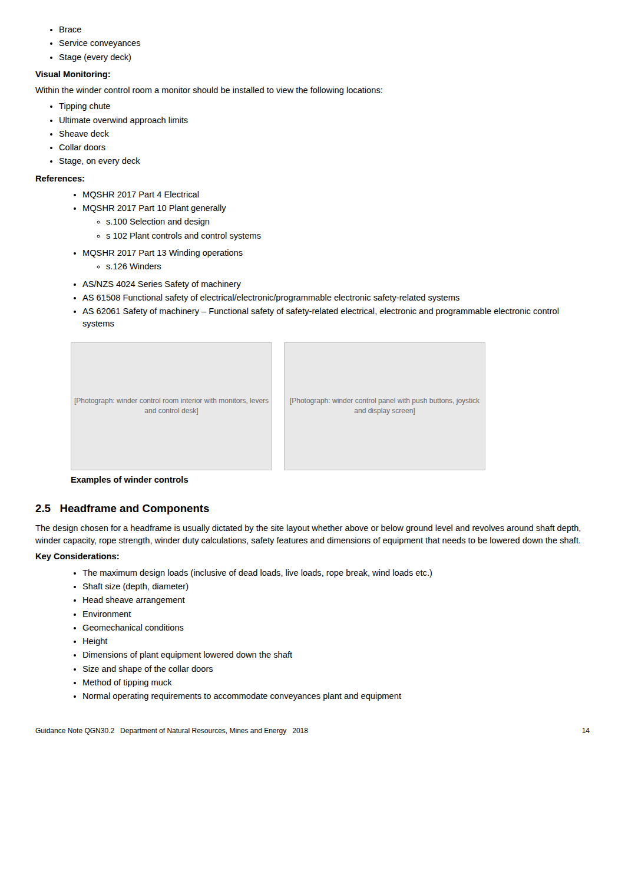Brace
Service conveyances
Stage (every deck)
Visual Monitoring:
Within the winder control room a monitor should be installed to view the following locations:
Tipping chute
Ultimate overwind approach limits
Sheave deck
Collar doors
Stage, on every deck
References:
MQSHR 2017 Part 4 Electrical
MQSHR 2017 Part 10 Plant generally
s.100 Selection and design
s 102 Plant controls and control systems
MQSHR 2017 Part 13 Winding operations
s.126 Winders
AS/NZS 4024 Series Safety of machinery
AS 61508 Functional safety of electrical/electronic/programmable electronic safety-related systems
AS 62061 Safety of machinery – Functional safety of safety-related electrical, electronic and programmable electronic control systems
[Photograph: winder control room interior with monitors, levers and control desk]
[Photograph: winder control panel with push buttons, joystick and display screen]
Examples of winder controls
2.5 Headframe and Components
The design chosen for a headframe is usually dictated by the site layout whether above or below ground level and revolves around shaft depth, winder capacity, rope strength, winder duty calculations, safety features and dimensions of equipment that needs to be lowered down the shaft.
Key Considerations:
The maximum design loads (inclusive of dead loads, live loads, rope break, wind loads etc.)
Shaft size (depth, diameter)
Head sheave arrangement
Environment
Geomechanical conditions
Height
Dimensions of plant equipment lowered down the shaft
Size and shape of the collar doors
Method of tipping muck
Normal operating requirements to accommodate conveyances plant and equipment
Guidance Note QGN30.2 Department of Natural Resources, Mines and Energy 2018 14